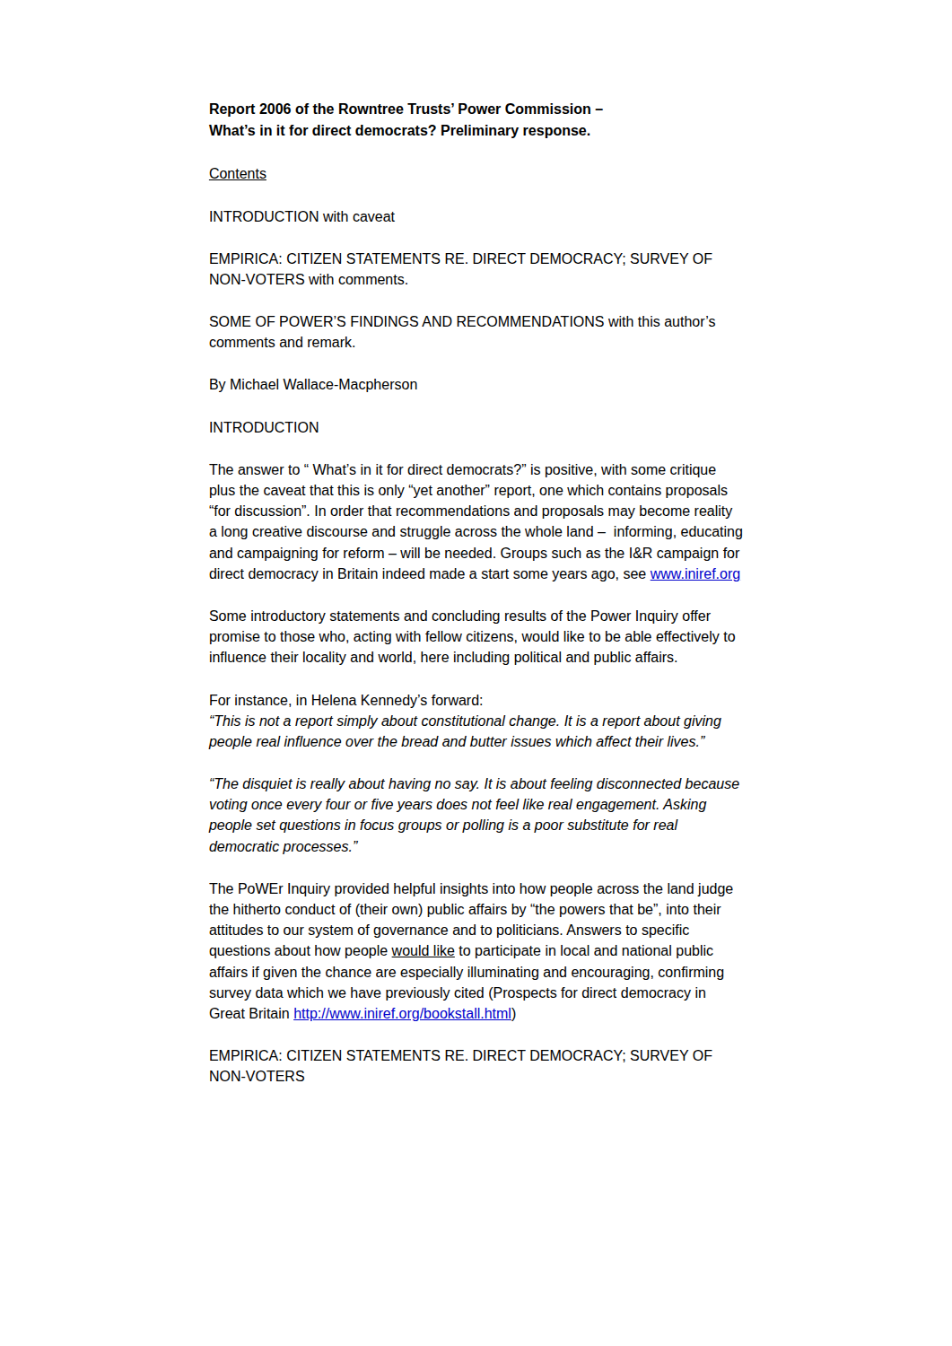Report 2006 of the Rowntree Trusts’ Power Commission –
What’s in it for direct democrats? Preliminary response.
Contents
INTRODUCTION with caveat
EMPIRICA: CITIZEN STATEMENTS RE. DIRECT DEMOCRACY; SURVEY OF NON-VOTERS with comments.
SOME OF POWER’S FINDINGS AND RECOMMENDATIONS with this author’s comments and remark.
By Michael Wallace-Macpherson
INTRODUCTION
The answer to “ What’s in it for direct democrats?” is positive, with some critique plus the caveat that this is only “yet another” report, one which contains proposals “for discussion”. In order that recommendations and proposals may become reality a long creative discourse and struggle across the whole land – informing, educating and campaigning for reform – will be needed. Groups such as the I&R campaign for direct democracy in Britain indeed made a start some years ago, see www.iniref.org
Some introductory statements and concluding results of the Power Inquiry offer promise to those who, acting with fellow citizens, would like to be able effectively to influence their locality and world, here including political and public affairs.
For instance, in Helena Kennedy’s forward:
“This is not a report simply about constitutional change. It is a report about giving people real influence over the bread and butter issues which affect their lives.”
“The disquiet is really about having no say. It is about feeling disconnected because voting once every four or five years does not feel like real engagement. Asking people set questions in focus groups or polling is a poor substitute for real democratic processes.”
The PoWEr Inquiry provided helpful insights into how people across the land judge the hitherto conduct of (their own) public affairs by “the powers that be”, into their attitudes to our system of governance and to politicians. Answers to specific questions about how people would like to participate in local and national public affairs if given the chance are especially illuminating and encouraging, confirming survey data which we have previously cited (Prospects for direct democracy in Great Britain http://www.iniref.org/bookstall.html)
EMPIRICA: CITIZEN STATEMENTS RE. DIRECT DEMOCRACY; SURVEY OF NON-VOTERS